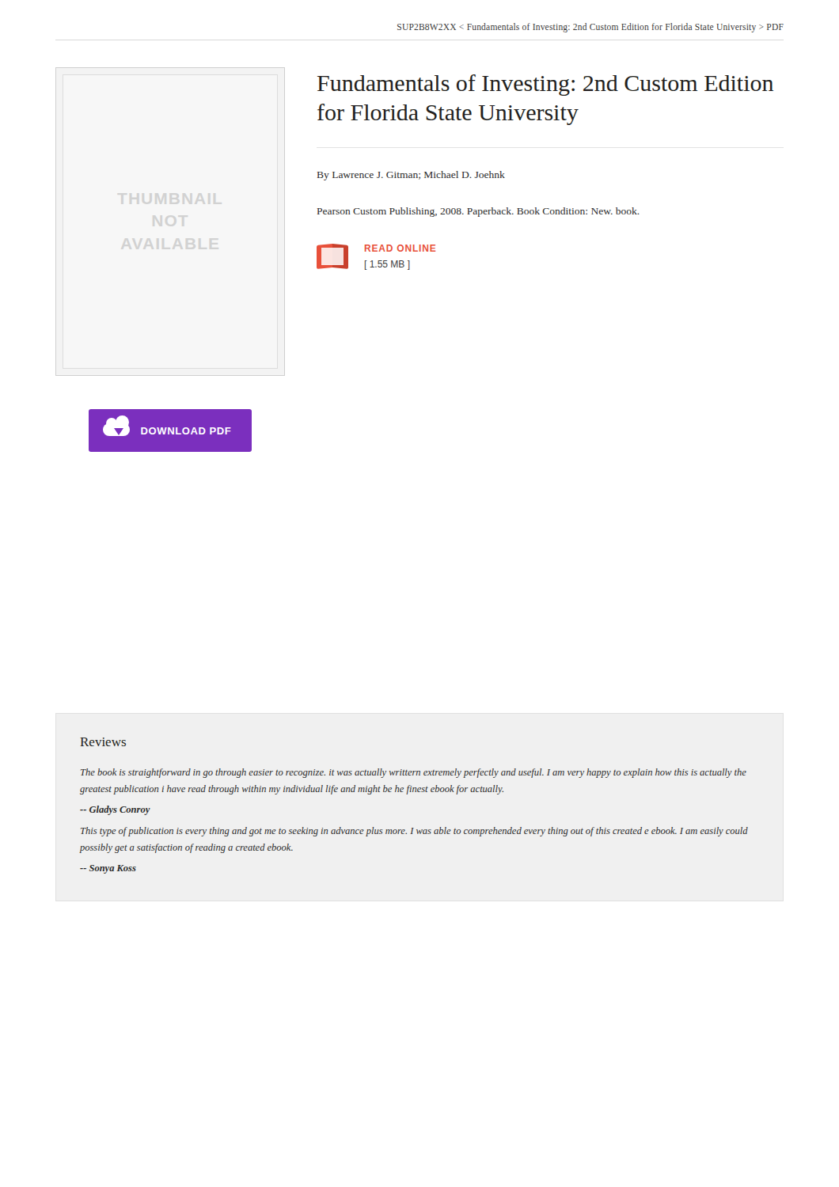SUP2B8W2XX < Fundamentals of Investing: 2nd Custom Edition for Florida State University > PDF
THUMBNAIL
NOT
AVAILABLE
DOWNLOAD PDF
Fundamentals of Investing: 2nd Custom Edition for Florida State University
By Lawrence J. Gitman; Michael D. Joehnk
Pearson Custom Publishing, 2008. Paperback. Book Condition: New. book.
READ ONLINE [ 1.55 MB ]
Reviews
The book is straightforward in go through easier to recognize. it was actually writtern extremely perfectly and useful. I am very happy to explain how this is actually the greatest publication i have read through within my individual life and might be he finest ebook for actually.
-- Gladys Conroy
This type of publication is every thing and got me to seeking in advance plus more. I was able to comprehended every thing out of this created e ebook. I am easily could possibly get a satisfaction of reading a created ebook.
-- Sonya Koss